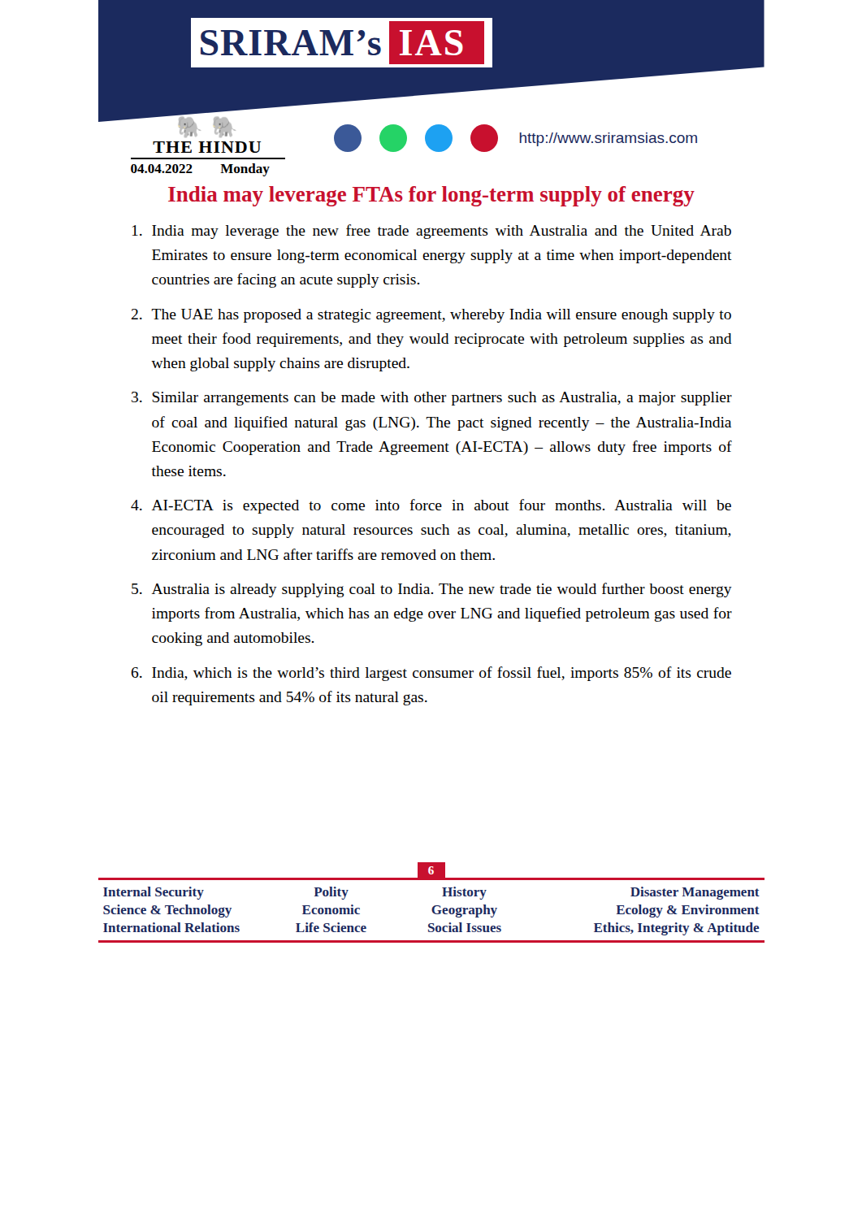SRIRAM’s IAS®
🐘 🐘
THE HINDU
http://www.sriramsias.com
04.04.2022 Monday
India may leverage FTAs for long-term supply of energy
India may leverage the new free trade agreements with Australia and the United Arab Emirates to ensure long-term economical energy supply at a time when import-dependent countries are facing an acute supply crisis.
The UAE has proposed a strategic agreement, whereby India will ensure enough supply to meet their food requirements, and they would reciprocate with petroleum supplies as and when global supply chains are disrupted.
Similar arrangements can be made with other partners such as Australia, a major supplier of coal and liquified natural gas (LNG). The pact signed recently – the Australia-India Economic Cooperation and Trade Agreement (AI-ECTA) – allows duty free imports of these items.
AI-ECTA is expected to come into force in about four months. Australia will be encouraged to supply natural resources such as coal, alumina, metallic ores, titanium, zirconium and LNG after tariffs are removed on them.
Australia is already supplying coal to India. The new trade tie would further boost energy imports from Australia, which has an edge over LNG and liquefied petroleum gas used for cooking and automobiles.
India, which is the world’s third largest consumer of fossil fuel, imports 85% of its crude oil requirements and 54% of its natural gas.
6
| Internal Security | Polity | History | Disaster Management |
| Science & Technology | Economic | Geography | Ecology & Environment |
| International Relations | Life Science | Social Issues | Ethics, Integrity & Aptitude |